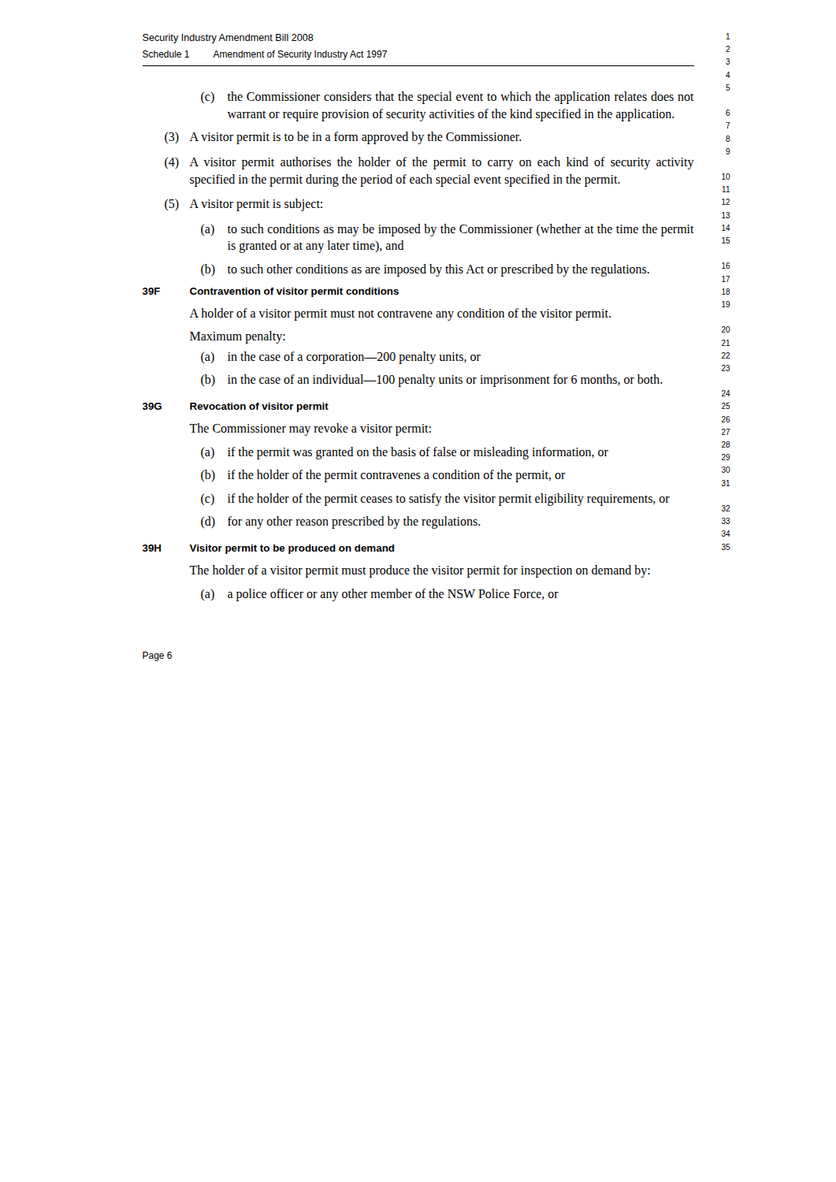Security Industry Amendment Bill 2008
Schedule 1 Amendment of Security Industry Act 1997
(c)
the Commissioner considers that the special event to which the application relates does not warrant or require provision of security activities of the kind specified in the application.
(3)
A visitor permit is to be in a form approved by the Commissioner.
(4)
A visitor permit authorises the holder of the permit to carry on each kind of security activity specified in the permit during the period of each special event specified in the permit.
(5)
A visitor permit is subject:
(a)
to such conditions as may be imposed by the Commissioner (whether at the time the permit is granted or at any later time), and
(b)
to such other conditions as are imposed by this Act or prescribed by the regulations.
39F Contravention of visitor permit conditions
A holder of a visitor permit must not contravene any condition of the visitor permit.
Maximum penalty:
(a)
in the case of a corporation—200 penalty units, or
(b)
in the case of an individual—100 penalty units or imprisonment for 6 months, or both.
39G Revocation of visitor permit
The Commissioner may revoke a visitor permit:
(a)
if the permit was granted on the basis of false or misleading information, or
(b)
if the holder of the permit contravenes a condition of the permit, or
(c)
if the holder of the permit ceases to satisfy the visitor permit eligibility requirements, or
(d)
for any other reason prescribed by the regulations.
39H Visitor permit to be produced on demand
The holder of a visitor permit must produce the visitor permit for inspection on demand by:
(a)
a police officer or any other member of the NSW Police Force, or
Page 6
1
2
3
4
5
6
7
8
9
10
11
12
13
14
15
16
17
18
19
20
21
22
23
24
25
26
27
28
29
30
31
32
33
34
35